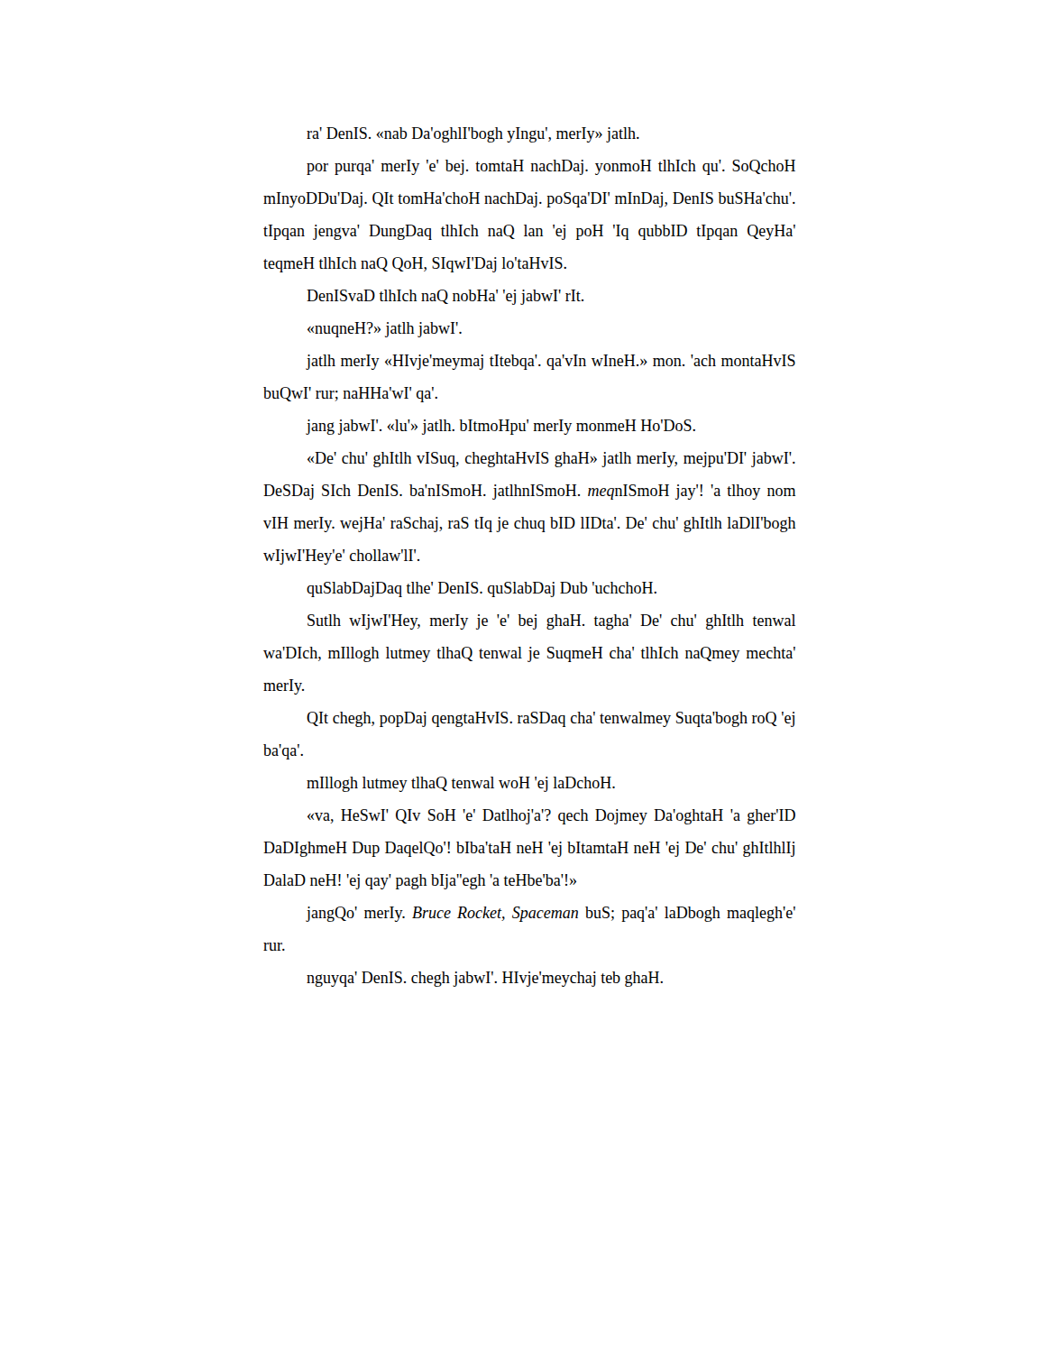ra' DenIS. «nab Da'oghlI'bogh yIngu', merIy» jatlh.
por purqa' merIy 'e' bej. tomtaH nachDaj. yonmoH tlhIch qu'. SoQchoH mInyoDDu'Daj. QIt tomHa'choH nachDaj. poSqa'DI' mInDaj, DenIS buSHa'chu'. tIpqan jengva' DungDaq tlhIch naQ lan 'ej poH 'Iq qubbID tIpqan QeyHa' teqmeH tlhIch naQ QoH, SIqwI'Daj lo'taHvIS.
DenISvaD tlhIch naQ nobHa' 'ej jabwI' rIt.
«nuqneH?» jatlh jabwI'.
jatlh merIy «HIvje'meymaj tItebqa'. qa'vIn wIneH.» mon. 'ach montaHvIS buQwI' rur; naHHa'wI' qa'.
jang jabwI'. «lu'» jatlh. bItmoHpu' merIy monmeH Ho'DoS.
«De' chu' ghItlh vISuq, cheghtaHvIS ghaH» jatlh merIy, mejpu'DI' jabwI'. DeSDaj SIch DenIS. ba'nISmoH. jatlhnISmoH. meqnISmoH jay'! 'a tlhoy nom vIH merIy. wejHa' raSchaj, raS tIq je chuq bID lIDta'. De' chu' ghItlh laDlI'bogh wIjwI'Hey'e' chollaw'lI'.
quSlabDajDaq tlhe' DenIS. quSlabDaj Dub 'uchchoH.
Sutlh wIjwI'Hey, merIy je 'e' bej ghaH. tagha' De' chu' ghItlh tenwal wa'DIch, mIllogh lutmey tlhaQ tenwal je SuqmeH cha' tlhIch naQmey mechta' merIy.
QIt chegh, popDaj qengtaHvIS. raSDaq cha' tenwalmey Suqta'bogh roQ 'ej ba'qa'.
mIllogh lutmey tlhaQ tenwal woH 'ej laDchoH.
«va, HeSwI' QIv SoH 'e' Datlhoj'a'? qech Dojmey Da'oghtaH 'a gher'ID DaDIghmeH Dup DaqelQo'! bIba'taH neH 'ej bItamtaH neH 'ej De' chu' ghItlhlIj DalaD neH! 'ej qay' pagh bIja''egh 'a teHbe'ba'!»
jangQo' merIy. Bruce Rocket, Spaceman buS; paq'a' laDbogh maqlegh'e' rur.
nguyqa' DenIS. chegh jabwI'. HIvje'meychaj teb ghaH.